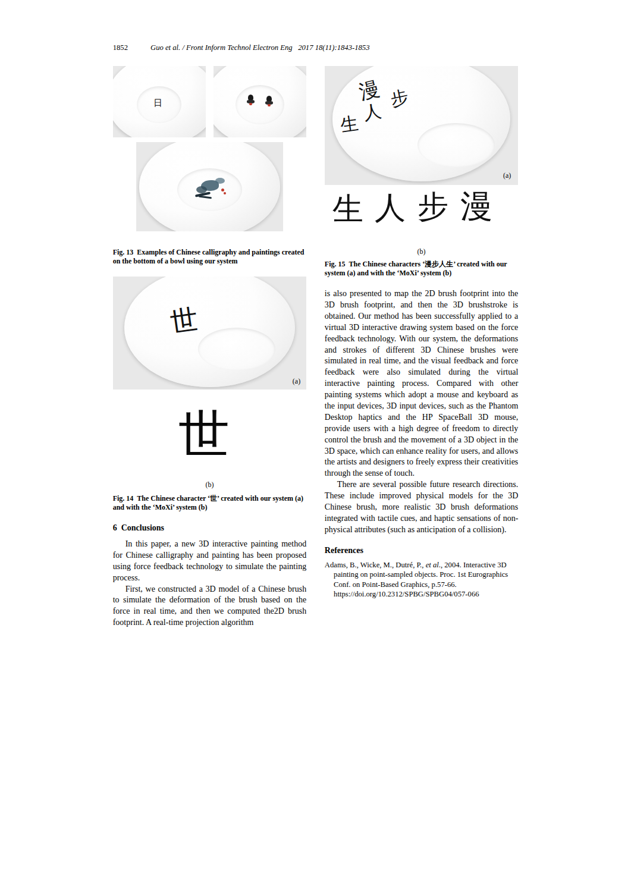1852 Guo et al. / Front Inform Technol Electron Eng 2017 18(11):1843-1853
日
Fig. 13 Examples of Chinese calligraphy and paintings created on the bottom of a bowl using our system
世
(a)
世
(b)
Fig. 14 The Chinese character ‘世’ created with our system (a) and with the ‘MoXi’ system (b)
6 Conclusions
In this paper, a new 3D interactive painting method for Chinese calligraphy and painting has been proposed using force feedback technology to simulate the painting process.
First, we constructed a 3D model of a Chinese brush to simulate the deformation of the brush based on the force in real time, and then we computed the2D brush footprint. A real-time projection algorithm
漫
步
人
生
(a)
生
人
步
漫
(b)
Fig. 15 The Chinese characters ‘漫步人生’ created with our system (a) and with the ‘MoXi’ system (b)
is also presented to map the 2D brush footprint into the 3D brush footprint, and then the 3D brushstroke is obtained. Our method has been successfully applied to a virtual 3D interactive drawing system based on the force feedback technology. With our system, the deformations and strokes of different 3D Chinese brushes were simulated in real time, and the visual feedback and force feedback were also simulated during the virtual interactive painting process. Compared with other painting systems which adopt a mouse and keyboard as the input devices, 3D input devices, such as the Phantom Desktop haptics and the HP SpaceBall 3D mouse, provide users with a high degree of freedom to directly control the brush and the movement of a 3D object in the 3D space, which can enhance reality for users, and allows the artists and designers to freely express their creativities through the sense of touch.
There are several possible future research directions. These include improved physical models for the 3D Chinese brush, more realistic 3D brush deformations integrated with tactile cues, and haptic sensations of non-physical attributes (such as anticipation of a collision).
References
Adams, B., Wicke, M., Dutré, P., et al., 2004. Interactive 3D painting on point-sampled objects. Proc. 1st Eurographics Conf. on Point-Based Graphics, p.57-66.
https://doi.org/10.2312/SPBG/SPBG04/057-066